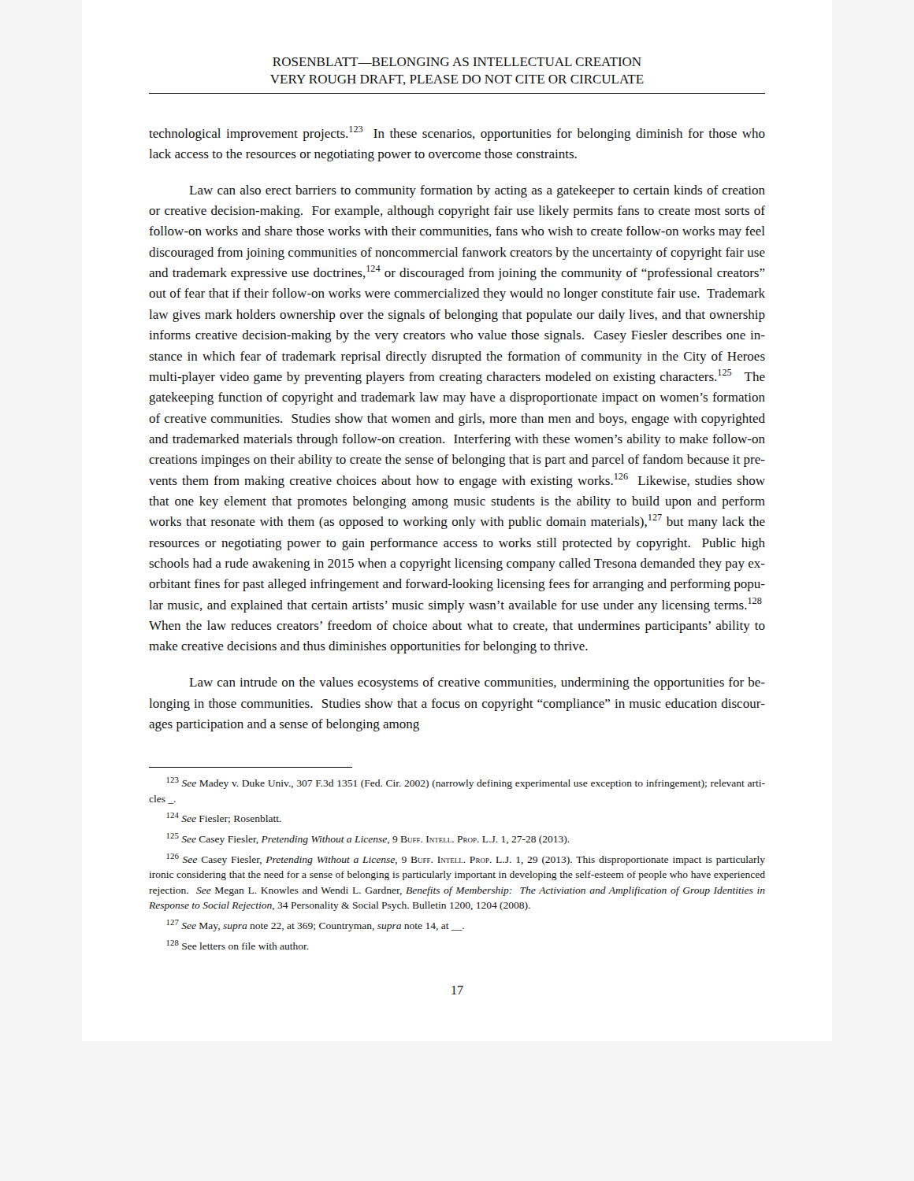Rosenblatt—Belonging as Intellectual Creation
Very Rough Draft, Please Do Not Cite or Circulate
technological improvement projects.123 In these scenarios, opportunities for belonging diminish for those who lack access to the resources or negotiating power to overcome those constraints.
Law can also erect barriers to community formation by acting as a gatekeeper to certain kinds of creation or creative decision-making. For example, although copyright fair use likely permits fans to create most sorts of follow-on works and share those works with their communities, fans who wish to create follow-on works may feel discouraged from joining communities of noncommercial fanwork creators by the uncertainty of copyright fair use and trademark expressive use doctrines,124 or discouraged from joining the community of “professional creators” out of fear that if their follow-on works were commercialized they would no longer constitute fair use. Trademark law gives mark holders ownership over the signals of belonging that populate our daily lives, and that ownership informs creative decision-making by the very creators who value those signals. Casey Fiesler describes one instance in which fear of trademark reprisal directly disrupted the formation of community in the City of Heroes multi-player video game by preventing players from creating characters modeled on existing characters.125 The gatekeeping function of copyright and trademark law may have a disproportionate impact on women’s formation of creative communities. Studies show that women and girls, more than men and boys, engage with copyrighted and trademarked materials through follow-on creation. Interfering with these women’s ability to make follow-on creations impinges on their ability to create the sense of belonging that is part and parcel of fandom because it prevents them from making creative choices about how to engage with existing works.126 Likewise, studies show that one key element that promotes belonging among music students is the ability to build upon and perform works that resonate with them (as opposed to working only with public domain materials),127 but many lack the resources or negotiating power to gain performance access to works still protected by copyright. Public high schools had a rude awakening in 2015 when a copyright licensing company called Tresona demanded they pay exorbitant fines for past alleged infringement and forward-looking licensing fees for arranging and performing popular music, and explained that certain artists’ music simply wasn’t available for use under any licensing terms.128 When the law reduces creators’ freedom of choice about what to create, that undermines participants’ ability to make creative decisions and thus diminishes opportunities for belonging to thrive.
Law can intrude on the values ecosystems of creative communities, undermining the opportunities for belonging in those communities. Studies show that a focus on copyright “compliance” in music education discourages participation and a sense of belonging among
123 See Madey v. Duke Univ., 307 F.3d 1351 (Fed. Cir. 2002) (narrowly defining experimental use exception to infringement); relevant articles _.
124 See Fiesler; Rosenblatt.
125 See Casey Fiesler, Pretending Without a License, 9 Buff. Intell. Prop. L.J. 1, 27-28 (2013).
126 See Casey Fiesler, Pretending Without a License, 9 Buff. Intell. Prop. L.J. 1, 29 (2013). This disproportionate impact is particularly ironic considering that the need for a sense of belonging is particularly important in developing the self-esteem of people who have experienced rejection. See Megan L. Knowles and Wendi L. Gardner, Benefits of Membership: The Activiation and Amplification of Group Identities in Response to Social Rejection, 34 Personality & Social Psych. Bulletin 1200, 1204 (2008).
127 See May, supra note 22, at 369; Countryman, supra note 14, at __.
128 See letters on file with author.
17